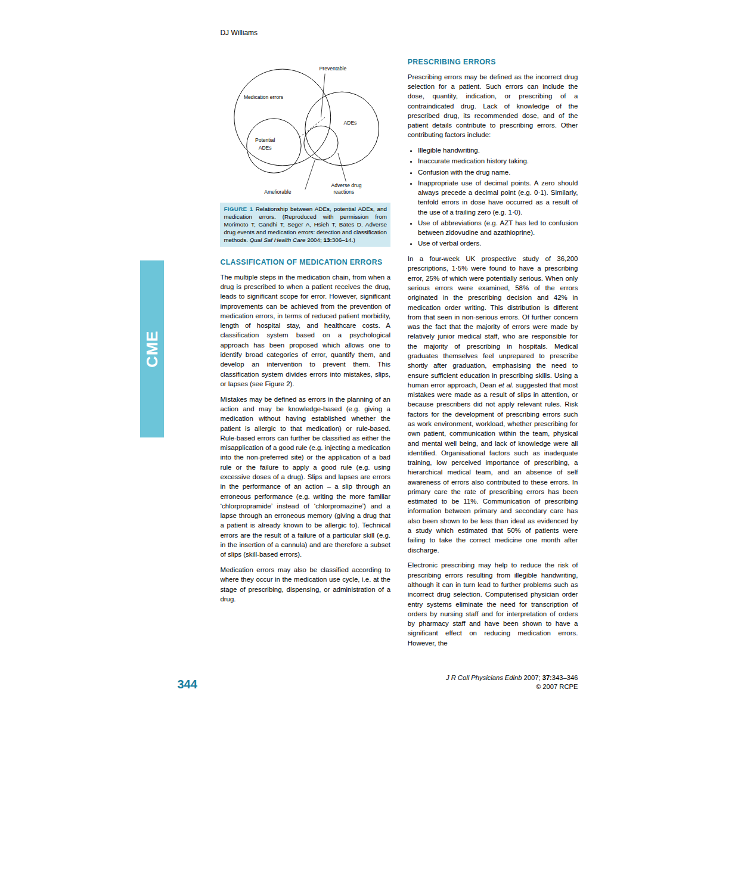DJ Williams
CME
Preventable Medication errors ADEs Potential ADEs Ameliorable Adverse drug reactions
FIGURE 1 Relationship between ADEs, potential ADEs, and medication errors. (Reproduced with permission from Morimoto T, Gandhi T, Seger A, Hsieh T, Bates D. Adverse drug events and medication errors: detection and classification methods. Qual Saf Health Care 2004; 13: 306–14.)
CLASSIFICATION OF MEDICATION ERRORS
The multiple steps in the medication chain, from when a drug is prescribed to when a patient receives the drug, leads to significant scope for error. However, significant improvements can be achieved from the prevention of medication errors, in terms of reduced patient morbidity, length of hospital stay, and healthcare costs. A classification system based on a psychological approach has been proposed which allows one to identify broad categories of error, quantify them, and develop an intervention to prevent them. This classification system divides errors into mistakes, slips, or lapses (see Figure 2).
Mistakes may be defined as errors in the planning of an action and may be knowledge-based (e.g. giving a medication without having established whether the patient is allergic to that medication) or rule-based. Rule-based errors can further be classified as either the misapplication of a good rule (e.g. injecting a medication into the non-preferred site) or the application of a bad rule or the failure to apply a good rule (e.g. using excessive doses of a drug). Slips and lapses are errors in the performance of an action – a slip through an erroneous performance (e.g. writing the more familiar ‘chlorpropramide’ instead of ‘chlorpromazine’) and a lapse through an erroneous memory (giving a drug that a patient is already known to be allergic to). Technical errors are the result of a failure of a particular skill (e.g. in the insertion of a cannula) and are therefore a subset of slips (skill-based errors).
Medication errors may also be classified according to where they occur in the medication use cycle, i.e. at the stage of prescribing, dispensing, or administration of a drug.
PRESCRIBING ERRORS
Prescribing errors may be defined as the incorrect drug selection for a patient. Such errors can include the dose, quantity, indication, or prescribing of a contraindicated drug. Lack of knowledge of the prescribed drug, its recommended dose, and of the patient details contribute to prescribing errors. Other contributing factors include:
Illegible handwriting.
Inaccurate medication history taking.
Confusion with the drug name.
Inappropriate use of decimal points. A zero should always precede a decimal point (e.g. 0·1). Similarly, tenfold errors in dose have occurred as a result of the use of a trailing zero (e.g. 1·0).
Use of abbreviations (e.g. AZT has led to confusion between zidovudine and azathioprine).
Use of verbal orders.
In a four-week UK prospective study of 36,200 prescriptions, 1·5% were found to have a prescribing error, 25% of which were potentially serious. When only serious errors were examined, 58% of the errors originated in the prescribing decision and 42% in medication order writing. This distribution is different from that seen in non-serious errors. Of further concern was the fact that the majority of errors were made by relatively junior medical staff, who are responsible for the majority of prescribing in hospitals. Medical graduates themselves feel unprepared to prescribe shortly after graduation, emphasising the need to ensure sufficient education in prescribing skills. Using a human error approach, Dean et al. suggested that most mistakes were made as a result of slips in attention, or because prescribers did not apply relevant rules. Risk factors for the development of prescribing errors such as work environment, workload, whether prescribing for own patient, communication within the team, physical and mental well being, and lack of knowledge were all identified. Organisational factors such as inadequate training, low perceived importance of prescribing, a hierarchical medical team, and an absence of self awareness of errors also contributed to these errors. In primary care the rate of prescribing errors has been estimated to be 11%. Communication of prescribing information between primary and secondary care has also been shown to be less than ideal as evidenced by a study which estimated that 50% of patients were failing to take the correct medicine one month after discharge.
Electronic prescribing may help to reduce the risk of prescribing errors resulting from illegible handwriting, although it can in turn lead to further problems such as incorrect drug selection. Computerised physician order entry systems eliminate the need for transcription of orders by nursing staff and for interpretation of orders by pharmacy staff and have been shown to have a significant effect on reducing medication errors. However, the
344
J R Coll Physicians Edinb 2007; 37: 343–346
© 2007 RCPE